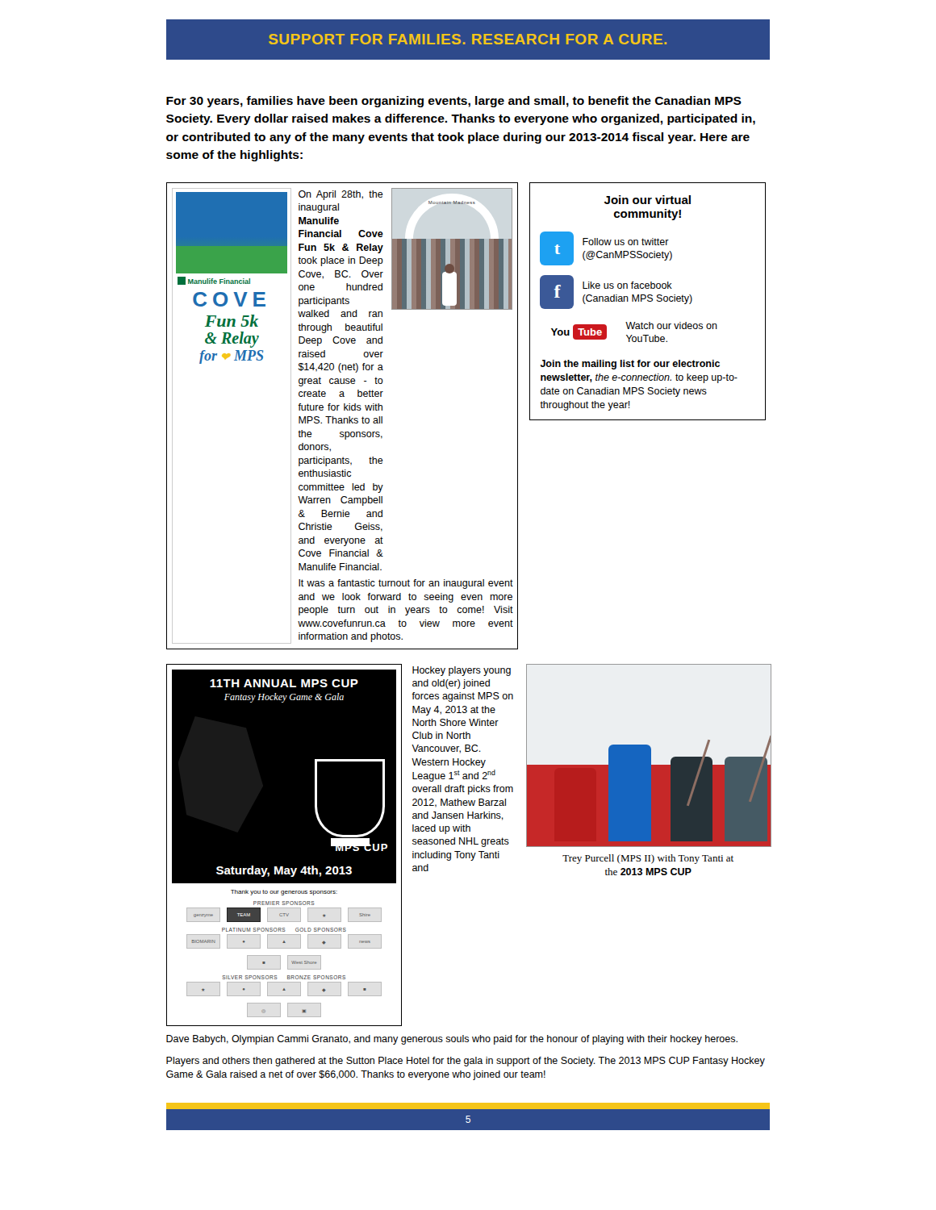SUPPORT FOR FAMILIES. RESEARCH FOR A CURE.
For 30 years, families have been organizing events, large and small, to benefit the Canadian MPS Society. Every dollar raised makes a difference. Thanks to everyone who organized, participated in, or contributed to any of the many events that took place during our 2013-2014 fiscal year. Here are some of the highlights:
Manulife Financial
COVE
Fun 5k
& Relay
for ❤ MPS
On April 28th, the inaugural Manulife Financial Cove Fun 5k & Relay took place in Deep Cove, BC. Over one hundred participants walked and ran through beautiful Deep Cove and raised over $14,420 (net) for a great cause - to create a better future for kids with MPS. Thanks to all the sponsors, donors, participants, the enthusiastic committee led by Warren Campbell & Bernie and Christie Geiss, and everyone at Cove Financial & Manulife Financial.
Mountain Madness
It was a fantastic turnout for an inaugural event and we look forward to seeing even more people turn out in years to come! Visit www.covefunrun.ca to view more event information and photos.
Join our virtual
community!
t
Follow us on twitter
(@CanMPSSociety)
f
Like us on facebook
(Canadian MPS Society)
You Tube
Watch our videos on
YouTube.
Join the mailing list for our electronic newsletter, the e-connection. to keep up-to-date on Canadian MPS Society news throughout the year!
11TH ANNUAL MPS CUP
Fantasy Hockey Game & Gala
MPS CUP
Saturday, May 4th, 2013
Thank you to our generous sponsors:
PREMIER SPONSORS
genzyme
TEAM
CTV
★
Shire
PLATINUM SPONSORS GOLD SPONSORS
BIOMARIN
●
▲
◆
news
■
West Shore
SILVER SPONSORS BRONZE SPONSORS
★
●
▲
◆
■
◎
▣
Hockey players young and old(er) joined forces against MPS on May 4, 2013 at the North Shore Winter Club in North Vancouver, BC. Western Hockey League 1st and 2nd overall draft picks from 2012, Mathew Barzal and Jansen Harkins, laced up with seasoned NHL greats including Tony Tanti and
Trey Purcell (MPS II) with Tony Tanti at
the 2013 MPS CUP
Dave Babych, Olympian Cammi Granato, and many generous souls who paid for the honour of playing with their hockey heroes.
Players and others then gathered at the Sutton Place Hotel for the gala in support of the Society. The 2013 MPS CUP Fantasy Hockey Game & Gala raised a net of over $66,000. Thanks to everyone who joined our team!
5